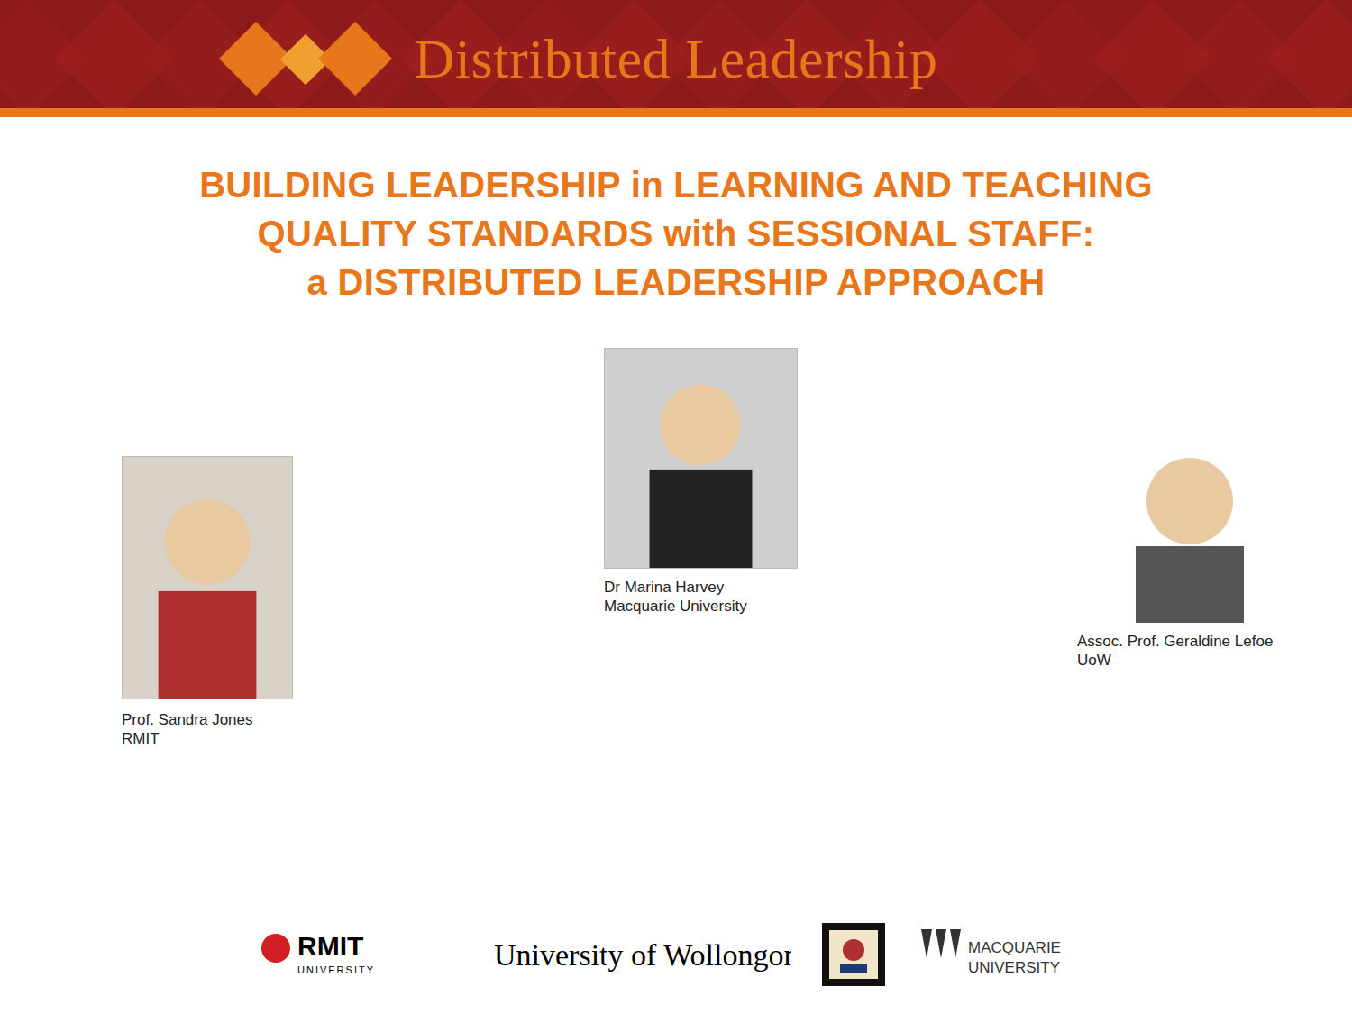Distributed Leadership
BUILDING LEADERSHIP in LEARNING AND TEACHING
QUALITY STANDARDS with SESSIONAL STAFF:
a DISTRIBUTED LEADERSHIP APPROACH
Prof. Sandra Jones
RMIT
Dr Marina Harvey
Macquarie University
Assoc. Prof. Geraldine Lefoe
UoW